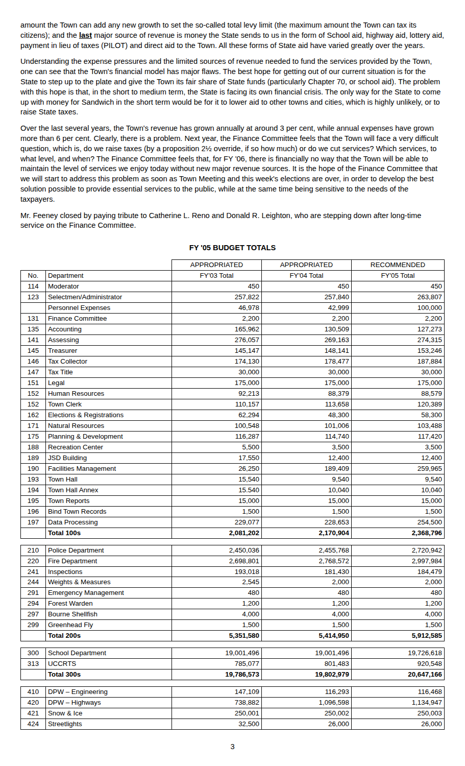amount the Town can add any new growth to set the so-called total levy limit (the maximum amount the Town can tax its citizens); and the last major source of revenue is money the State sends to us in the form of School aid, highway aid, lottery aid, payment in lieu of taxes (PILOT) and direct aid to the Town. All these forms of State aid have varied greatly over the years.
Understanding the expense pressures and the limited sources of revenue needed to fund the services provided by the Town, one can see that the Town's financial model has major flaws. The best hope for getting out of our current situation is for the State to step up to the plate and give the Town its fair share of State funds (particularly Chapter 70, or school aid). The problem with this hope is that, in the short to medium term, the State is facing its own financial crisis. The only way for the State to come up with money for Sandwich in the short term would be for it to lower aid to other towns and cities, which is highly unlikely, or to raise State taxes.
Over the last several years, the Town's revenue has grown annually at around 3 per cent, while annual expenses have grown more than 6 per cent. Clearly, there is a problem. Next year, the Finance Committee feels that the Town will face a very difficult question, which is, do we raise taxes (by a proposition 2½ override, if so how much) or do we cut services? Which services, to what level, and when? The Finance Committee feels that, for FY '06, there is financially no way that the Town will be able to maintain the level of services we enjoy today without new major revenue sources. It is the hope of the Finance Committee that we will start to address this problem as soon as Town Meeting and this week's elections are over, in order to develop the best solution possible to provide essential services to the public, while at the same time being sensitive to the needs of the taxpayers.
Mr. Feeney closed by paying tribute to Catherine L. Reno and Donald R. Leighton, who are stepping down after long-time service on the Finance Committee.
FY '05 BUDGET TOTALS
| | | APPROPRIATED | APPROPRIATED | RECOMMENDED |
| --- | --- | --- | --- | --- |
| No. | Department | FY'03 Total | FY'04 Total | FY'05 Total |
| 114 | Moderator | 450 | 450 | 450 |
| 123 | Selectmen/Administrator | 257,822 | 257,840 | 263,807 |
| | Personnel Expenses | 46,978 | 42,999 | 100,000 |
| 131 | Finance Committee | 2,200 | 2,200 | 2,200 |
| 135 | Accounting | 165,962 | 130,509 | 127,273 |
| 141 | Assessing | 276,057 | 269,163 | 274,315 |
| 145 | Treasurer | 145,147 | 148,141 | 153,246 |
| 146 | Tax Collector | 174,130 | 178,477 | 187,884 |
| 147 | Tax Title | 30,000 | 30,000 | 30,000 |
| 151 | Legal | 175,000 | 175,000 | 175,000 |
| 152 | Human Resources | 92,213 | 88,379 | 88,579 |
| 152 | Town Clerk | 110,157 | 113,658 | 120,389 |
| 162 | Elections & Registrations | 62,294 | 48,300 | 58,300 |
| 171 | Natural Resources | 100,548 | 101,006 | 103,488 |
| 175 | Planning & Development | 116,287 | 114,740 | 117,420 |
| 188 | Recreation Center | 5,500 | 3,500 | 3,500 |
| 189 | JSD Building | 17,550 | 12,400 | 12,400 |
| 190 | Facilities Management | 26,250 | 189,409 | 259,965 |
| 193 | Town Hall | 15,540 | 9,540 | 9,540 |
| 194 | Town Hall Annex | 15.540 | 10,040 | 10,040 |
| 195 | Town Reports | 15,000 | 15,000 | 15,000 |
| 196 | Bind Town Records | 1,500 | 1,500 | 1,500 |
| 197 | Data Processing | 229,077 | 228,653 | 254,500 |
| | Total 100s | 2,081,202 | 2,170,904 | 2,368,796 |
| 210 | Police Department | 2,450,036 | 2,455,768 | 2,720,942 |
| 220 | Fire Department | 2,698,801 | 2,768,572 | 2,997,984 |
| 241 | Inspections | 193,018 | 181,430 | 184,479 |
| 244 | Weights & Measures | 2,545 | 2,000 | 2,000 |
| 291 | Emergency Management | 480 | 480 | 480 |
| 294 | Forest Warden | 1,200 | 1,200 | 1,200 |
| 297 | Bourne Shellfish | 4,000 | 4,000 | 4,000 |
| 299 | Greenhead Fly | 1,500 | 1,500 | 1,500 |
| | Total 200s | 5,351,580 | 5,414,950 | 5,912,585 |
| 300 | School Department | 19,001,496 | 19,001,496 | 19,726,618 |
| 313 | UCCRTS | 785,077 | 801,483 | 920,548 |
| | Total 300s | 19,786,573 | 19,802,979 | 20,647,166 |
| 410 | DPW – Engineering | 147,109 | 116,293 | 116,468 |
| 420 | DPW – Highways | 738,882 | 1,096,598 | 1,134,947 |
| 421 | Snow & Ice | 250,001 | 250,002 | 250,003 |
| 424 | Streetlights | 32,500 | 26,000 | 26,000 |
3